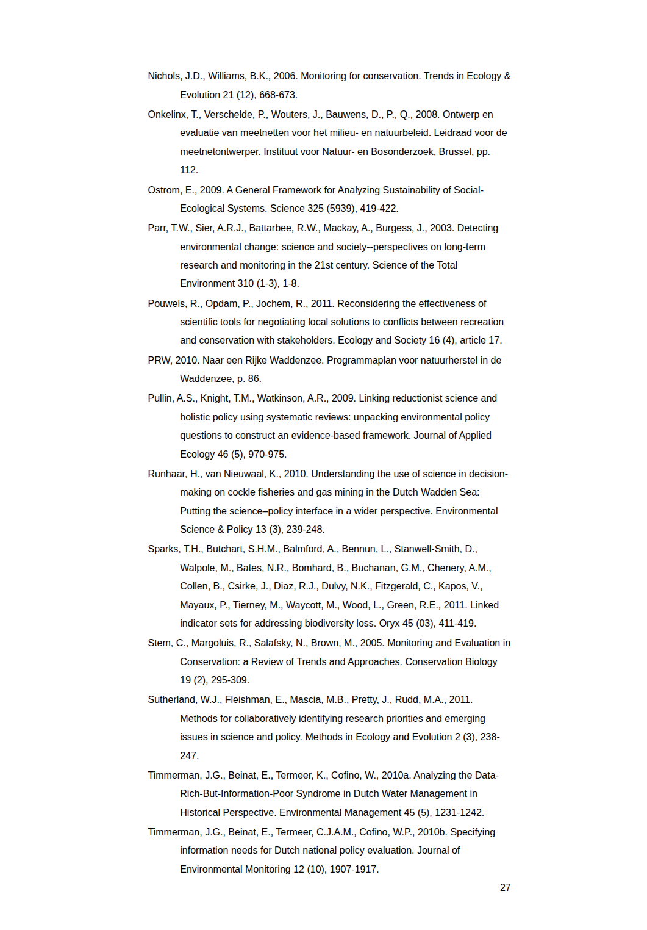Nichols, J.D., Williams, B.K., 2006. Monitoring for conservation. Trends in Ecology & Evolution 21 (12), 668-673.
Onkelinx, T., Verschelde, P., Wouters, J., Bauwens, D., P., Q., 2008. Ontwerp en evaluatie van meetnetten voor het milieu- en natuurbeleid. Leidraad voor de meetnetontwerper. Instituut voor Natuur- en Bosonderzoek, Brussel, pp. 112.
Ostrom, E., 2009. A General Framework for Analyzing Sustainability of Social-Ecological Systems. Science 325 (5939), 419-422.
Parr, T.W., Sier, A.R.J., Battarbee, R.W., Mackay, A., Burgess, J., 2003. Detecting environmental change: science and society--perspectives on long-term research and monitoring in the 21st century. Science of the Total Environment 310 (1-3), 1-8.
Pouwels, R., Opdam, P., Jochem, R., 2011. Reconsidering the effectiveness of scientific tools for negotiating local solutions to conflicts between recreation and conservation with stakeholders. Ecology and Society 16 (4), article 17.
PRW, 2010. Naar een Rijke Waddenzee. Programmaplan voor natuurherstel in de Waddenzee, p. 86.
Pullin, A.S., Knight, T.M., Watkinson, A.R., 2009. Linking reductionist science and holistic policy using systematic reviews: unpacking environmental policy questions to construct an evidence-based framework. Journal of Applied Ecology 46 (5), 970-975.
Runhaar, H., van Nieuwaal, K., 2010. Understanding the use of science in decision-making on cockle fisheries and gas mining in the Dutch Wadden Sea: Putting the science–policy interface in a wider perspective. Environmental Science & Policy 13 (3), 239-248.
Sparks, T.H., Butchart, S.H.M., Balmford, A., Bennun, L., Stanwell-Smith, D., Walpole, M., Bates, N.R., Bomhard, B., Buchanan, G.M., Chenery, A.M., Collen, B., Csirke, J., Diaz, R.J., Dulvy, N.K., Fitzgerald, C., Kapos, V., Mayaux, P., Tierney, M., Waycott, M., Wood, L., Green, R.E., 2011. Linked indicator sets for addressing biodiversity loss. Oryx 45 (03), 411-419.
Stem, C., Margoluis, R., Salafsky, N., Brown, M., 2005. Monitoring and Evaluation in Conservation: a Review of Trends and Approaches. Conservation Biology 19 (2), 295-309.
Sutherland, W.J., Fleishman, E., Mascia, M.B., Pretty, J., Rudd, M.A., 2011. Methods for collaboratively identifying research priorities and emerging issues in science and policy. Methods in Ecology and Evolution 2 (3), 238-247.
Timmerman, J.G., Beinat, E., Termeer, K., Cofino, W., 2010a. Analyzing the Data-Rich-But-Information-Poor Syndrome in Dutch Water Management in Historical Perspective. Environmental Management 45 (5), 1231-1242.
Timmerman, J.G., Beinat, E., Termeer, C.J.A.M., Cofino, W.P., 2010b. Specifying information needs for Dutch national policy evaluation. Journal of Environmental Monitoring 12 (10), 1907-1917.
27